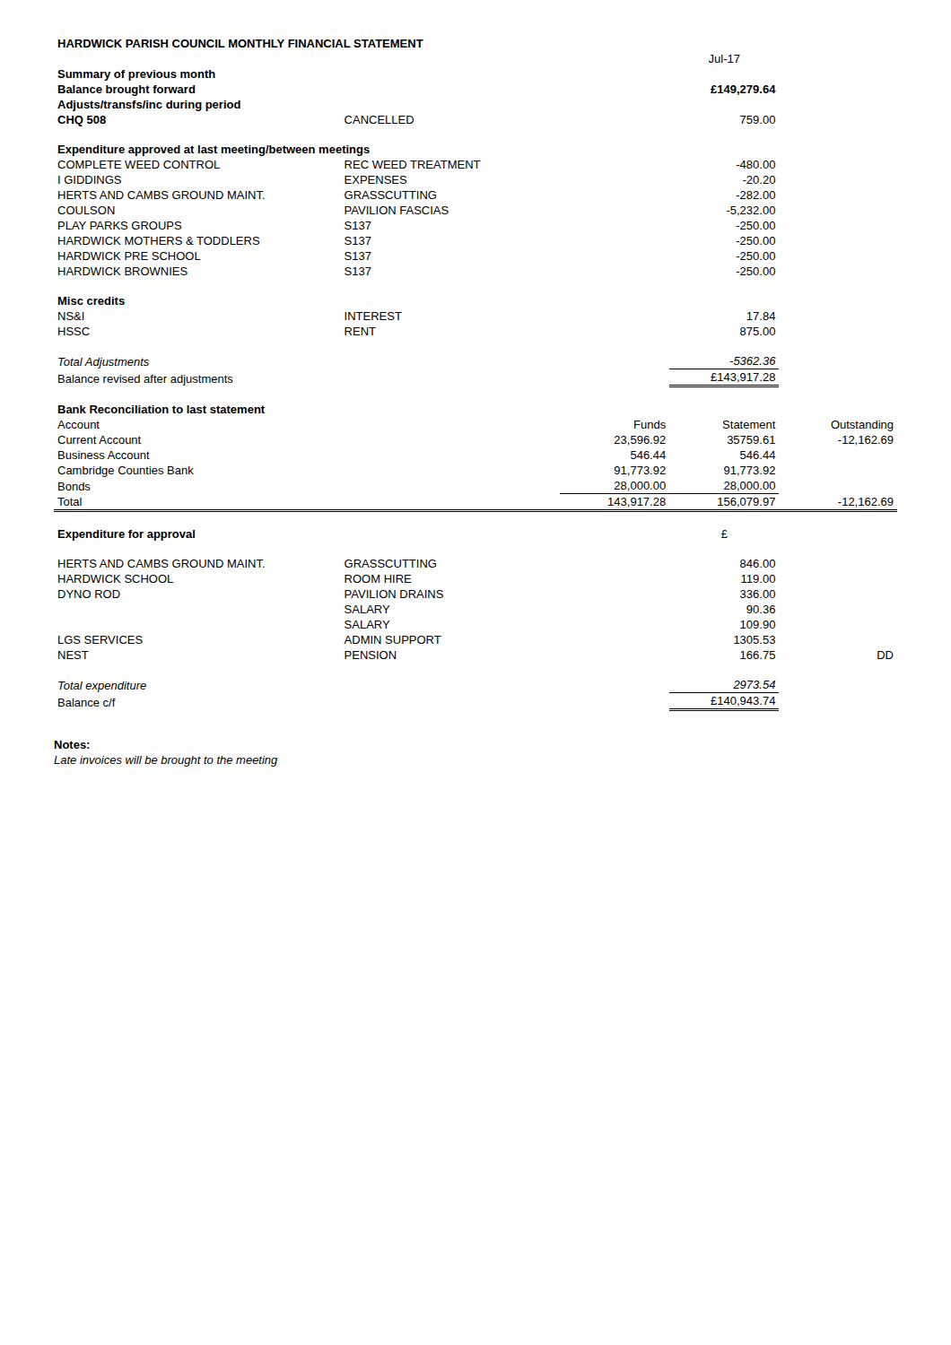| HARDWICK PARISH COUNCIL MONTHLY FINANCIAL STATEMENT | | |
| | | | Jul-17 | |
| Summary of previous month | | | | |
| Balance brought forward | | | £149,279.64 | |
| Adjusts/transfs/inc during period | | | | |
| CHQ 508 | CANCELLED | | 759.00 | |
| Expenditure approved at last meeting/between meetings | | | |
| COMPLETE WEED CONTROL | REC WEED TREATMENT | | -480.00 | |
| I GIDDINGS | EXPENSES | | -20.20 | |
| HERTS AND CAMBS GROUND MAINT. | GRASSCUTTING | | -282.00 | |
| COULSON | PAVILION FASCIAS | | -5,232.00 | |
| PLAY PARKS GROUPS | S137 | | -250.00 | |
| HARDWICK MOTHERS & TODDLERS | S137 | | -250.00 | |
| HARDWICK PRE SCHOOL | S137 | | -250.00 | |
| HARDWICK BROWNIES | S137 | | -250.00 | |
| Misc credits | | | | |
| NS&I | INTEREST | | 17.84 | |
| HSSC | RENT | | 875.00 | |
| Total Adjustments | | | -5362.36 | |
| Balance revised after adjustments | | | £143,917.28 | |
| Bank Reconciliation to last statement | | | |
| Account | | Funds | Statement | Outstanding |
| Current Account | | 23,596.92 | 35759.61 | -12,162.69 |
| Business Account | | 546.44 | 546.44 | |
| Cambridge Counties Bank | | 91,773.92 | 91,773.92 | |
| Bonds | | 28,000.00 | 28,000.00 | |
| Total | | 143,917.28 | 156,079.97 | -12,162.69 |
| Expenditure for approval | | | £ | |
| HERTS AND CAMBS GROUND MAINT. | GRASSCUTTING | | 846.00 | |
| HARDWICK SCHOOL | ROOM HIRE | | 119.00 | |
| DYNO ROD | PAVILION DRAINS | | 336.00 | |
| | SALARY | | 90.36 | |
| | SALARY | | 109.90 | |
| LGS SERVICES | ADMIN SUPPORT | | 1305.53 | |
| NEST | PENSION | | 166.75 | DD |
| Total expenditure | | | 2973.54 | |
| Balance c/f | | | £140,943.74 | |
Notes:
Late invoices will be brought to the meeting